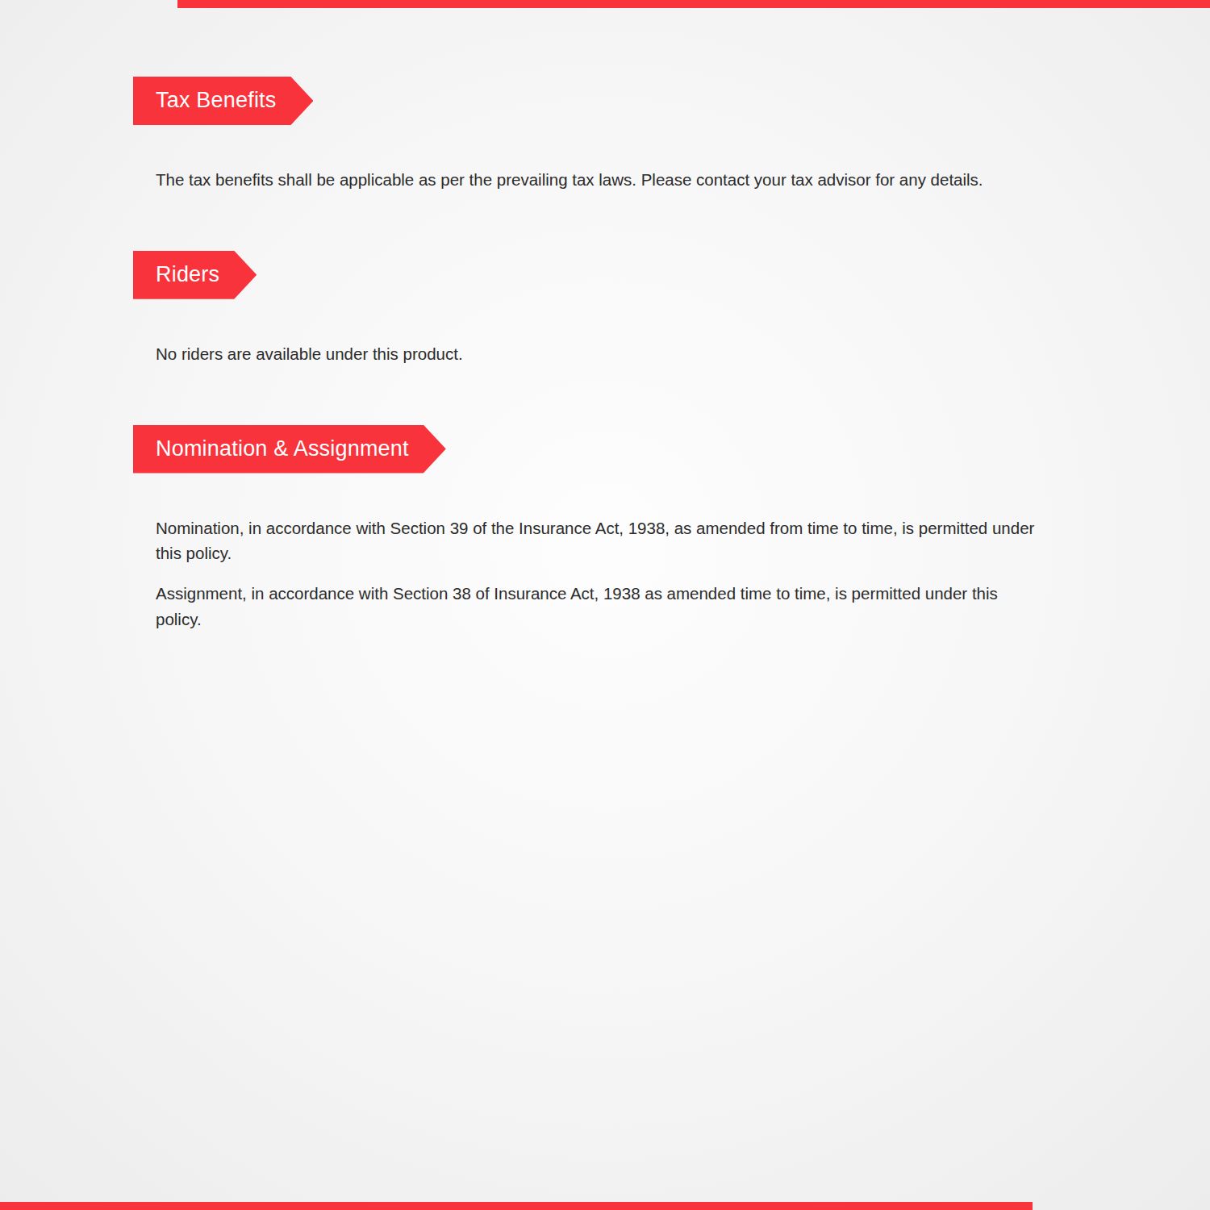Tax Benefits
The tax benefits shall be applicable as per the prevailing tax laws. Please contact your tax advisor for any details.
Riders
No riders are available under this product.
Nomination & Assignment
Nomination, in accordance with Section 39 of the Insurance Act, 1938, as amended from time to time, is permitted under this policy.
Assignment, in accordance with Section 38 of Insurance Act, 1938 as amended time to time, is permitted under this policy.